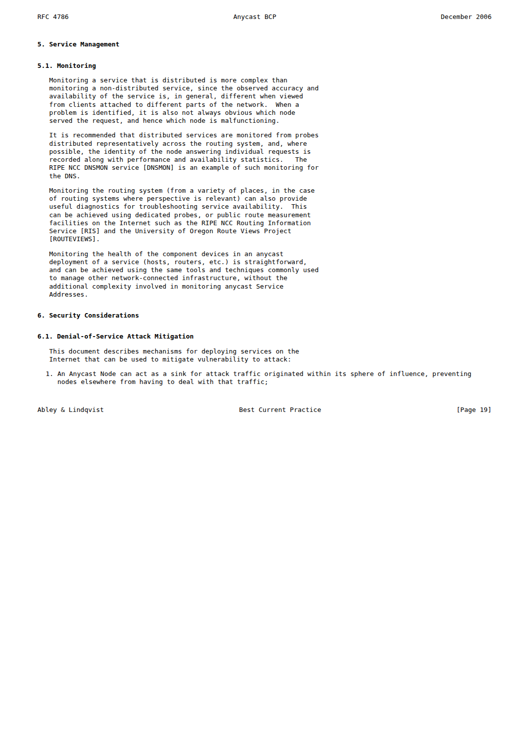RFC 4786 Anycast BCP December 2006
5. Service Management
5.1. Monitoring
Monitoring a service that is distributed is more complex than monitoring a non-distributed service, since the observed accuracy and availability of the service is, in general, different when viewed from clients attached to different parts of the network. When a problem is identified, it is also not always obvious which node served the request, and hence which node is malfunctioning.
It is recommended that distributed services are monitored from probes distributed representatively across the routing system, and, where possible, the identity of the node answering individual requests is recorded along with performance and availability statistics. The RIPE NCC DNSMON service [DNSMON] is an example of such monitoring for the DNS.
Monitoring the routing system (from a variety of places, in the case of routing systems where perspective is relevant) can also provide useful diagnostics for troubleshooting service availability. This can be achieved using dedicated probes, or public route measurement facilities on the Internet such as the RIPE NCC Routing Information Service [RIS] and the University of Oregon Route Views Project [ROUTEVIEWS].
Monitoring the health of the component devices in an anycast deployment of a service (hosts, routers, etc.) is straightforward, and can be achieved using the same tools and techniques commonly used to manage other network-connected infrastructure, without the additional complexity involved in monitoring anycast Service Addresses.
6. Security Considerations
6.1. Denial-of-Service Attack Mitigation
This document describes mechanisms for deploying services on the Internet that can be used to mitigate vulnerability to attack:
An Anycast Node can act as a sink for attack traffic originated within its sphere of influence, preventing nodes elsewhere from having to deal with that traffic;
Abley & Lindqvist Best Current Practice [Page 19]